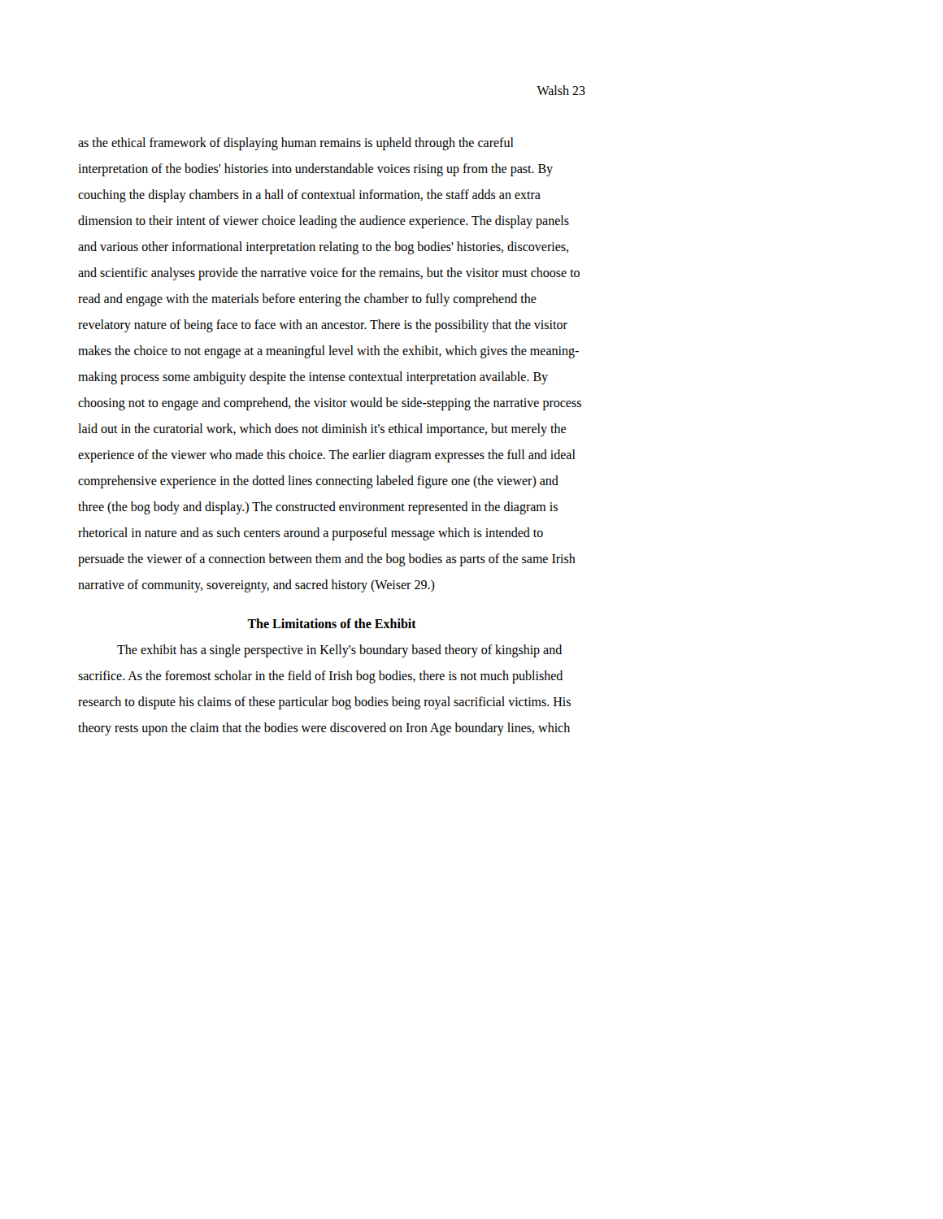Walsh 23
as the ethical framework of displaying human remains is upheld through the careful interpretation of the bodies' histories into understandable voices rising up from the past. By couching the display chambers in a hall of contextual information, the staff adds an extra dimension to their intent of viewer choice leading the audience experience. The display panels and various other informational interpretation relating to the bog bodies' histories, discoveries, and scientific analyses provide the narrative voice for the remains, but the visitor must choose to read and engage with the materials before entering the chamber to fully comprehend the revelatory nature of being face to face with an ancestor. There is the possibility that the visitor makes the choice to not engage at a meaningful level with the exhibit, which gives the meaning-making process some ambiguity despite the intense contextual interpretation available. By choosing not to engage and comprehend, the visitor would be side-stepping the narrative process laid out in the curatorial work, which does not diminish it's ethical importance, but merely the experience of the viewer who made this choice. The earlier diagram expresses the full and ideal comprehensive experience in the dotted lines connecting labeled figure one (the viewer) and three (the bog body and display.) The constructed environment represented in the diagram is rhetorical in nature and as such centers around a purposeful message which is intended to persuade the viewer of a connection between them and the bog bodies as parts of the same Irish narrative of community, sovereignty, and sacred history (Weiser 29.)
The Limitations of the Exhibit
The exhibit has a single perspective in Kelly's boundary based theory of kingship and sacrifice. As the foremost scholar in the field of Irish bog bodies, there is not much published research to dispute his claims of these particular bog bodies being royal sacrificial victims. His theory rests upon the claim that the bodies were discovered on Iron Age boundary lines, which